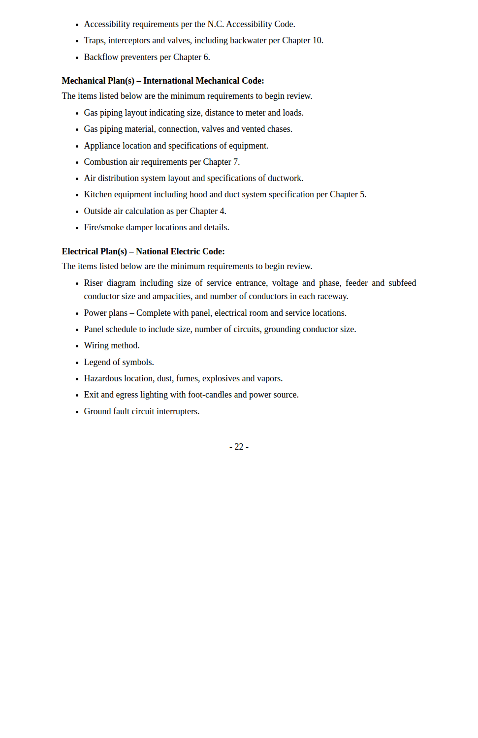Accessibility requirements per the N.C. Accessibility Code.
Traps, interceptors and valves, including backwater per Chapter 10.
Backflow preventers per Chapter 6.
Mechanical Plan(s) – International Mechanical Code:
The items listed below are the minimum requirements to begin review.
Gas piping layout indicating size, distance to meter and loads.
Gas piping material, connection, valves and vented chases.
Appliance location and specifications of equipment.
Combustion air requirements per Chapter 7.
Air distribution system layout and specifications of ductwork.
Kitchen equipment including hood and duct system specification per Chapter 5.
Outside air calculation as per Chapter 4.
Fire/smoke damper locations and details.
Electrical Plan(s) – National Electric Code:
The items listed below are the minimum requirements to begin review.
Riser diagram including size of service entrance, voltage and phase, feeder and subfeed conductor size and ampacities, and number of conductors in each raceway.
Power plans – Complete with panel, electrical room and service locations.
Panel schedule to include size, number of circuits, grounding conductor size.
Wiring method.
Legend of symbols.
Hazardous location, dust, fumes, explosives and vapors.
Exit and egress lighting with foot-candles and power source.
Ground fault circuit interrupters.
- 22 -